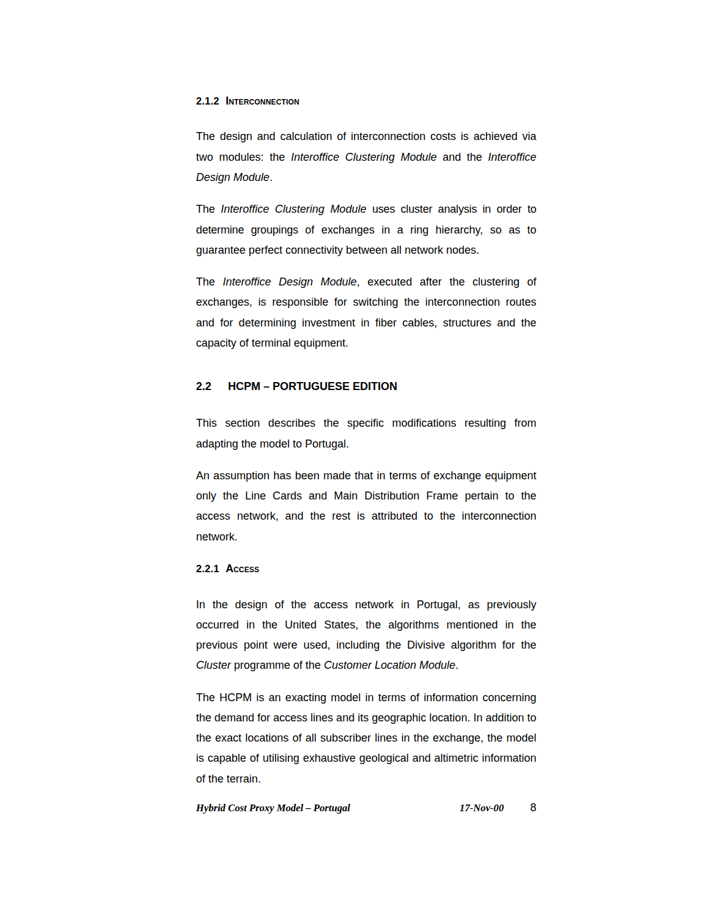2.1.2 Interconnection
The design and calculation of interconnection costs is achieved via two modules: the Interoffice Clustering Module and the Interoffice Design Module.
The Interoffice Clustering Module uses cluster analysis in order to determine groupings of exchanges in a ring hierarchy, so as to guarantee perfect connectivity between all network nodes.
The Interoffice Design Module, executed after the clustering of exchanges, is responsible for switching the interconnection routes and for determining investment in fiber cables, structures and the capacity of terminal equipment.
2.2 HCPM – PORTUGUESE EDITION
This section describes the specific modifications resulting from adapting the model to Portugal.
An assumption has been made that in terms of exchange equipment only the Line Cards and Main Distribution Frame pertain to the access network, and the rest is attributed to the interconnection network.
2.2.1 Access
In the design of the access network in Portugal, as previously occurred in the United States, the algorithms mentioned in the previous point were used, including the Divisive algorithm for the Cluster programme of the Customer Location Module.
The HCPM is an exacting model in terms of information concerning the demand for access lines and its geographic location. In addition to the exact locations of all subscriber lines in the exchange, the model is capable of utilising exhaustive geological and altimetric information of the terrain.
Hybrid Cost Proxy Model – Portugal 17-Nov-00 8